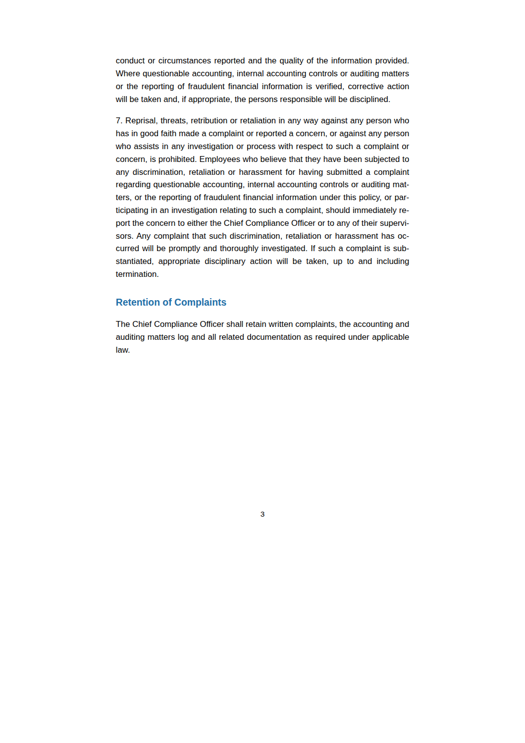conduct or circumstances reported and the quality of the information provided. Where questionable accounting, internal accounting controls or auditing matters or the reporting of fraudulent financial information is verified, corrective action will be taken and, if appropriate, the persons responsible will be disciplined.
7. Reprisal, threats, retribution or retaliation in any way against any person who has in good faith made a complaint or reported a concern, or against any person who assists in any investigation or process with respect to such a complaint or concern, is prohibited. Employees who believe that they have been subjected to any discrimination, retaliation or harassment for having submitted a complaint regarding questionable accounting, internal accounting controls or auditing matters, or the reporting of fraudulent financial information under this policy, or participating in an investigation relating to such a complaint, should immediately report the concern to either the Chief Compliance Officer or to any of their supervisors. Any complaint that such discrimination, retaliation or harassment has occurred will be promptly and thoroughly investigated. If such a complaint is substantiated, appropriate disciplinary action will be taken, up to and including termination.
Retention of Complaints
The Chief Compliance Officer shall retain written complaints, the accounting and auditing matters log and all related documentation as required under applicable law.
3